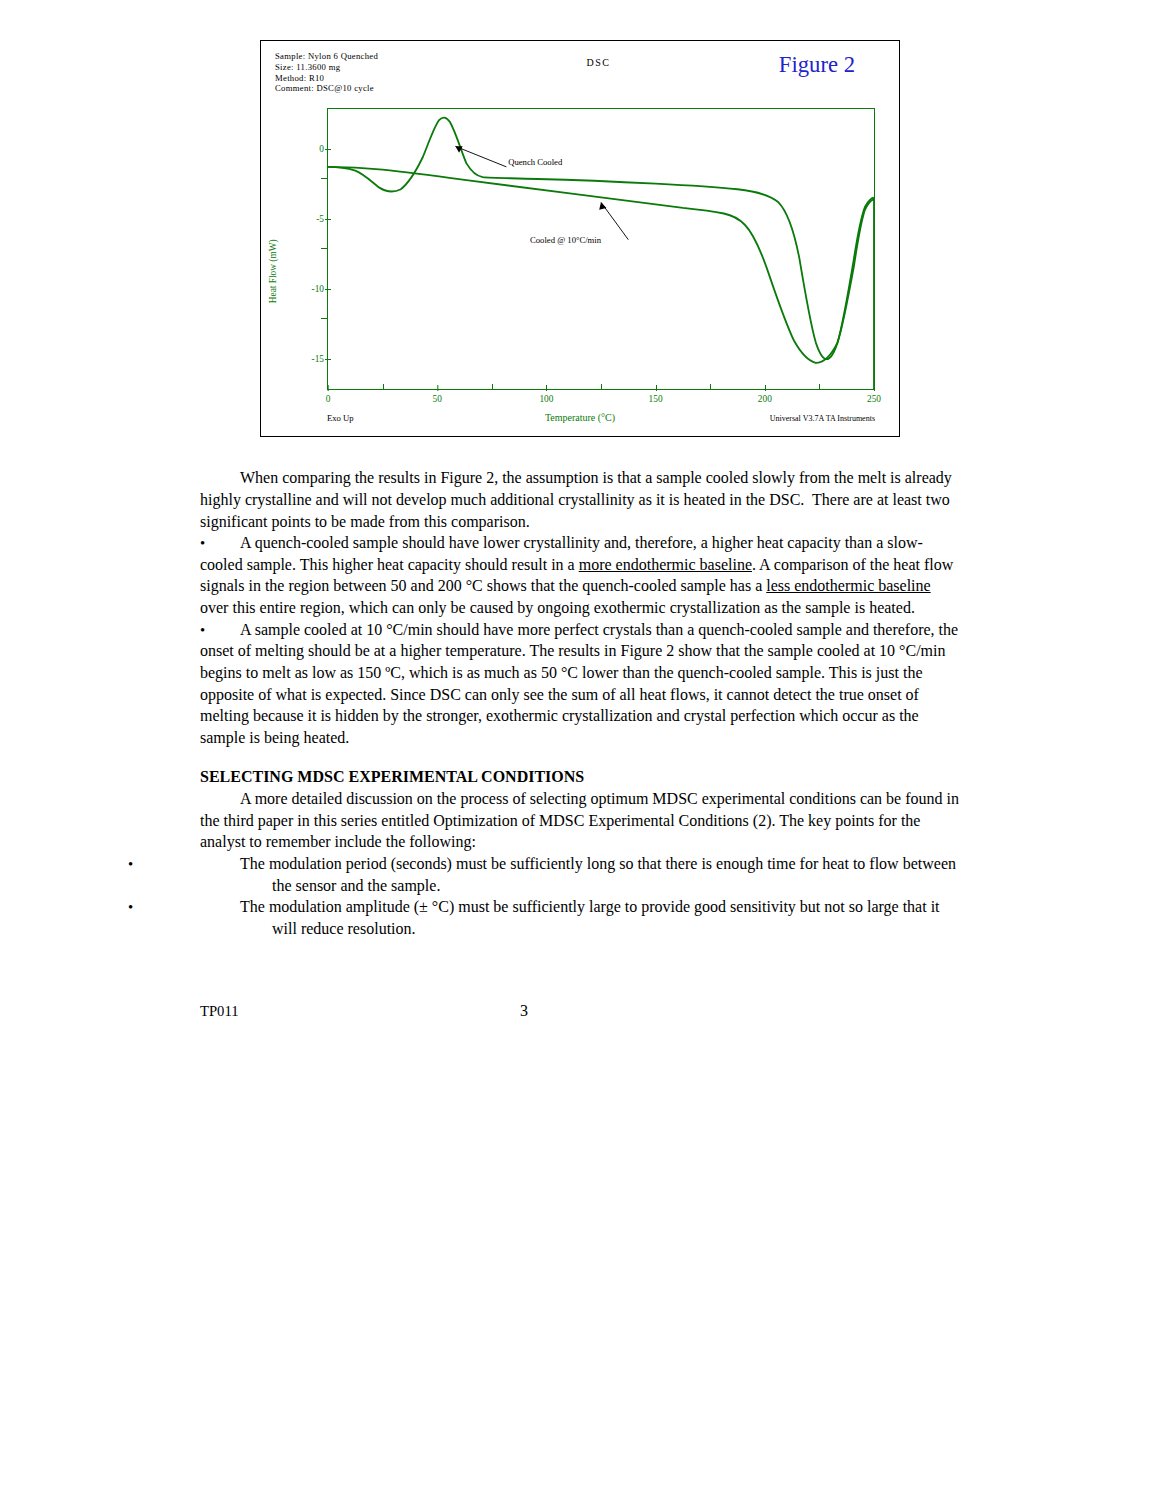Sample: Nylon 6 Quenched Size: 11.3600 mg Method: R10 Comment: DSC@10 cycle
DSC
Figure 2
Heat Flow (mW)
0
-5
-10
-15
0
50
100
150
200
250
Quench Cooled
Cooled @ 10°C/min
Temperature (°C)
Exo Up
Universal V3.7A TA Instruments
When comparing the results in Figure 2, the assumption is that a sample cooled slowly from the melt is already highly crystalline and will not develop much additional crystallinity as it is heated in the DSC. There are at least two significant points to be made from this comparison.
A quench-cooled sample should have lower crystallinity and, therefore, a higher heat capacity than a slow-cooled sample. This higher heat capacity should result in a more endothermic baseline. A comparison of the heat flow signals in the region between 50 and 200 °C shows that the quench-cooled sample has a less endothermic baseline over this entire region, which can only be caused by ongoing exothermic crystallization as the sample is heated.
A sample cooled at 10 °C/min should have more perfect crystals than a quench-cooled sample and therefore, the onset of melting should be at a higher temperature. The results in Figure 2 show that the sample cooled at 10 °C/min begins to melt as low as 150 ºC, which is as much as 50 °C lower than the quench-cooled sample. This is just the opposite of what is expected. Since DSC can only see the sum of all heat flows, it cannot detect the true onset of melting because it is hidden by the stronger, exothermic crystallization and crystal perfection which occur as the sample is being heated.
SELECTING MDSC EXPERIMENTAL CONDITIONS
A more detailed discussion on the process of selecting optimum MDSC experimental conditions can be found in the third paper in this series entitled Optimization of MDSC Experimental Conditions (2). The key points for the analyst to remember include the following:
The modulation period (seconds) must be sufficiently long so that there is enough time for heat to flow between the sensor and the sample.
The modulation amplitude (± °C) must be sufficiently large to provide good sensitivity but not so large that it will reduce resolution.
TP011
3